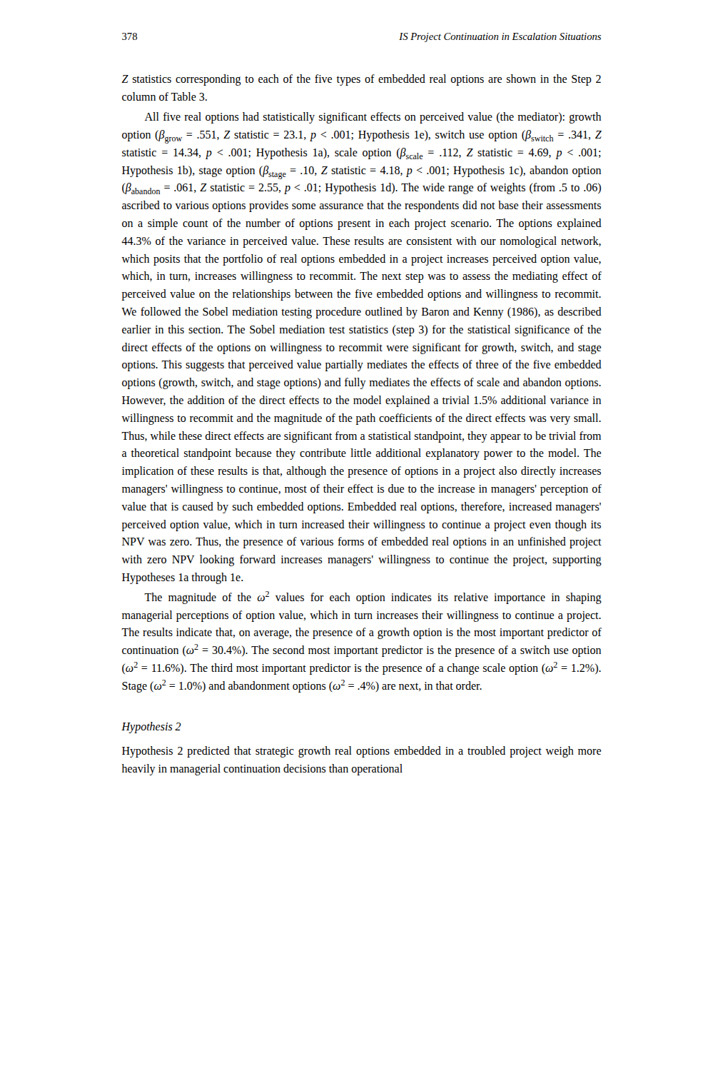378 IS Project Continuation in Escalation Situations
Z statistics corresponding to each of the five types of embedded real options are shown in the Step 2 column of Table 3.
All five real options had statistically significant effects on perceived value (the mediator): growth option (βgrow = .551, Z statistic = 23.1, p < .001; Hypothesis 1e), switch use option (βswitch = .341, Z statistic = 14.34, p < .001; Hypothesis 1a), scale option (βscale = .112, Z statistic = 4.69, p < .001; Hypothesis 1b), stage option (βstage = .10, Z statistic = 4.18, p < .001; Hypothesis 1c), abandon option (βabandon = .061, Z statistic = 2.55, p < .01; Hypothesis 1d). The wide range of weights (from .5 to .06) ascribed to various options provides some assurance that the respondents did not base their assessments on a simple count of the number of options present in each project scenario. The options explained 44.3% of the variance in perceived value. These results are consistent with our nomological network, which posits that the portfolio of real options embedded in a project increases perceived option value, which, in turn, increases willingness to recommit. The next step was to assess the mediating effect of perceived value on the relationships between the five embedded options and willingness to recommit. We followed the Sobel mediation testing procedure outlined by Baron and Kenny (1986), as described earlier in this section. The Sobel mediation test statistics (step 3) for the statistical significance of the direct effects of the options on willingness to recommit were significant for growth, switch, and stage options. This suggests that perceived value partially mediates the effects of three of the five embedded options (growth, switch, and stage options) and fully mediates the effects of scale and abandon options. However, the addition of the direct effects to the model explained a trivial 1.5% additional variance in willingness to recommit and the magnitude of the path coefficients of the direct effects was very small. Thus, while these direct effects are significant from a statistical standpoint, they appear to be trivial from a theoretical standpoint because they contribute little additional explanatory power to the model. The implication of these results is that, although the presence of options in a project also directly increases managers' willingness to continue, most of their effect is due to the increase in managers' perception of value that is caused by such embedded options. Embedded real options, therefore, increased managers' perceived option value, which in turn increased their willingness to continue a project even though its NPV was zero. Thus, the presence of various forms of embedded real options in an unfinished project with zero NPV looking forward increases managers' willingness to continue the project, supporting Hypotheses 1a through 1e.
The magnitude of the ω2 values for each option indicates its relative importance in shaping managerial perceptions of option value, which in turn increases their willingness to continue a project. The results indicate that, on average, the presence of a growth option is the most important predictor of continuation (ω2 = 30.4%). The second most important predictor is the presence of a switch use option (ω2 = 11.6%). The third most important predictor is the presence of a change scale option (ω2 = 1.2%). Stage (ω2 = 1.0%) and abandonment options (ω2 = .4%) are next, in that order.
Hypothesis 2
Hypothesis 2 predicted that strategic growth real options embedded in a troubled project weigh more heavily in managerial continuation decisions than operational